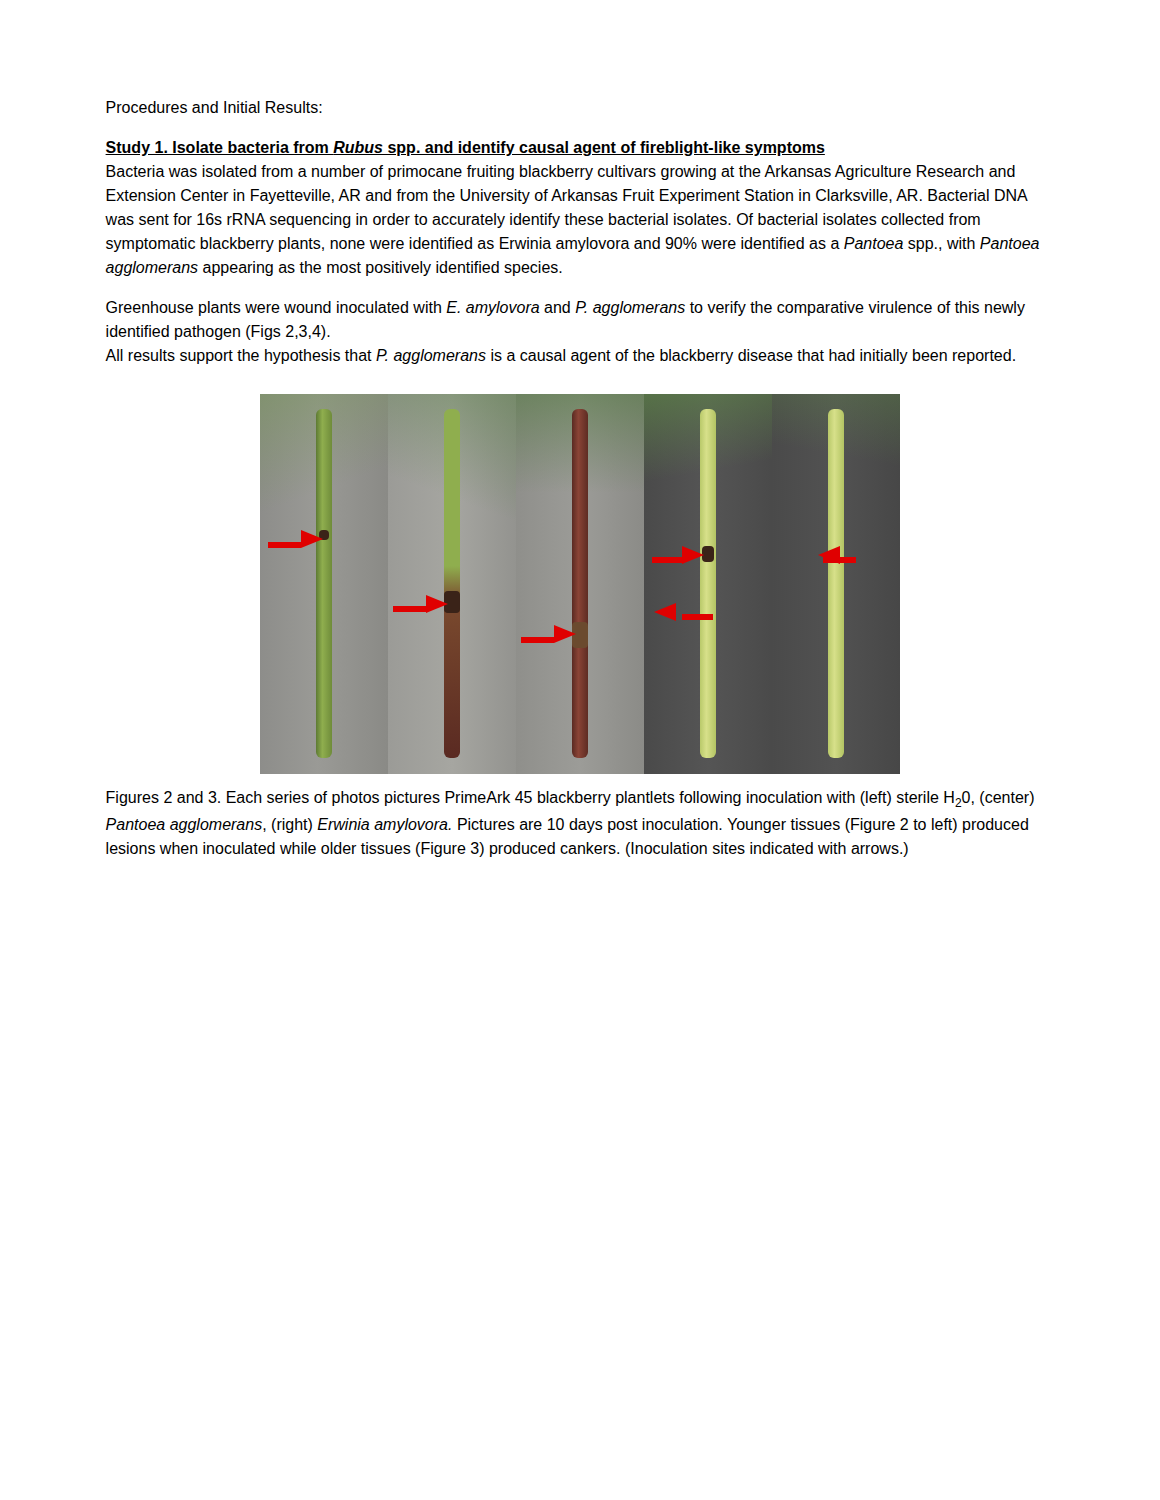Procedures and Initial Results:
Study 1. Isolate bacteria from Rubus spp. and identify causal agent of fireblight-like symptoms
Bacteria was isolated from a number of primocane fruiting blackberry cultivars growing at the Arkansas Agriculture Research and Extension Center in Fayetteville, AR and from the University of Arkansas Fruit Experiment Station in Clarksville, AR. Bacterial DNA was sent for 16s rRNA sequencing in order to accurately identify these bacterial isolates. Of bacterial isolates collected from symptomatic blackberry plants, none were identified as Erwinia amylovora and 90% were identified as a Pantoea spp., with Pantoea agglomerans appearing as the most positively identified species.
Greenhouse plants were wound inoculated with E. amylovora and P. agglomerans to verify the comparative virulence of this newly identified pathogen (Figs 2,3,4).
All results support the hypothesis that P. agglomerans is a causal agent of the blackberry disease that had initially been reported.
Figures 2 and 3. Each series of photos pictures PrimeArk 45 blackberry plantlets following inoculation with (left) sterile H20, (center) Pantoea agglomerans, (right) Erwinia amylovora. Pictures are 10 days post inoculation. Younger tissues (Figure 2 to left) produced lesions when inoculated while older tissues (Figure 3) produced cankers. (Inoculation sites indicated with arrows.)